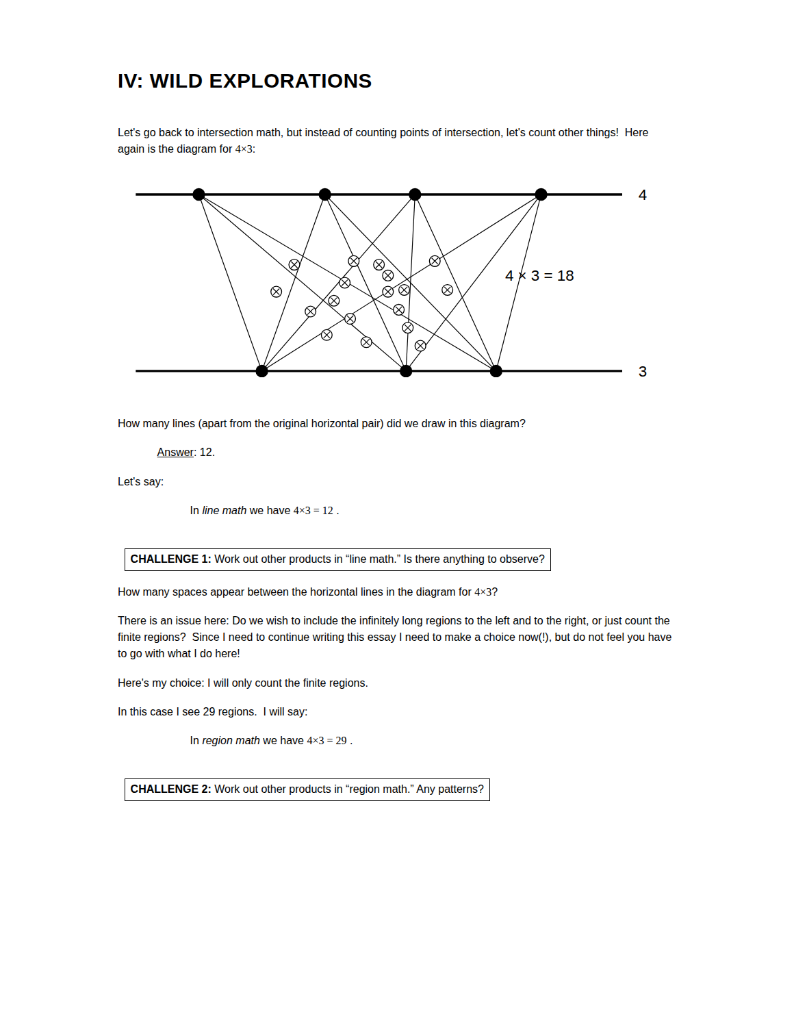IV: WILD EXPLORATIONS
Let's go back to intersection math, but instead of counting points of intersection, let's count other things! Here again is the diagram for 4×3:
4 3 4 × 3 = 18
How many lines (apart from the original horizontal pair) did we draw in this diagram?
Answer: 12.
Let's say:
In line math we have 4×3 = 12 .
CHALLENGE 1: Work out other products in “line math.” Is there anything to observe?
How many spaces appear between the horizontal lines in the diagram for 4×3?
There is an issue here: Do we wish to include the infinitely long regions to the left and to the right, or just count the finite regions? Since I need to continue writing this essay I need to make a choice now(!), but do not feel you have to go with what I do here!
Here's my choice: I will only count the finite regions.
In this case I see 29 regions. I will say:
In region math we have 4×3 = 29 .
CHALLENGE 2: Work out other products in “region math.” Any patterns?